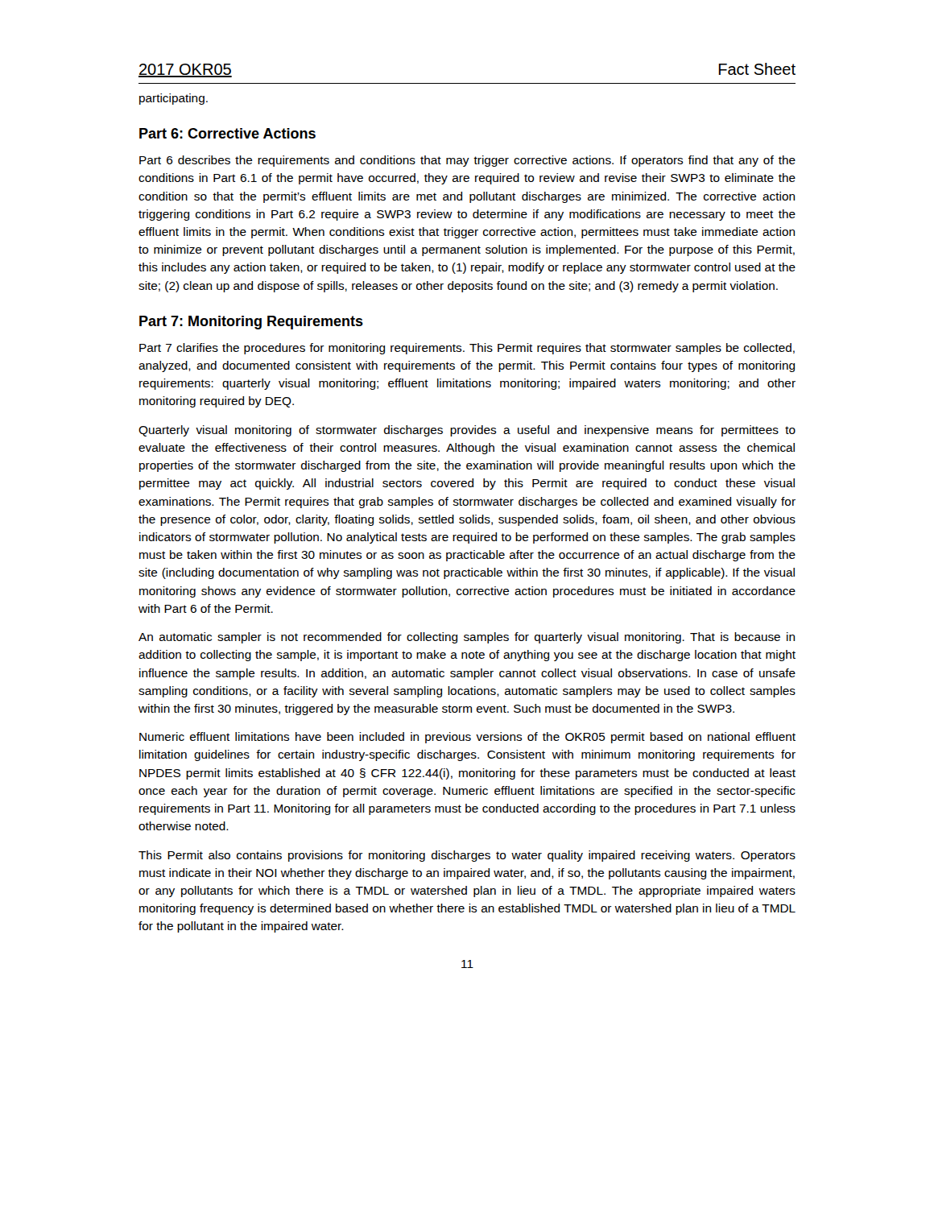2017 OKR05 Fact Sheet
participating.
Part 6: Corrective Actions
Part 6 describes the requirements and conditions that may trigger corrective actions. If operators find that any of the conditions in Part 6.1 of the permit have occurred, they are required to review and revise their SWP3 to eliminate the condition so that the permit’s effluent limits are met and pollutant discharges are minimized. The corrective action triggering conditions in Part 6.2 require a SWP3 review to determine if any modifications are necessary to meet the effluent limits in the permit. When conditions exist that trigger corrective action, permittees must take immediate action to minimize or prevent pollutant discharges until a permanent solution is implemented. For the purpose of this Permit, this includes any action taken, or required to be taken, to (1) repair, modify or replace any stormwater control used at the site; (2) clean up and dispose of spills, releases or other deposits found on the site; and (3) remedy a permit violation.
Part 7: Monitoring Requirements
Part 7 clarifies the procedures for monitoring requirements. This Permit requires that stormwater samples be collected, analyzed, and documented consistent with requirements of the permit. This Permit contains four types of monitoring requirements: quarterly visual monitoring; effluent limitations monitoring; impaired waters monitoring; and other monitoring required by DEQ.
Quarterly visual monitoring of stormwater discharges provides a useful and inexpensive means for permittees to evaluate the effectiveness of their control measures. Although the visual examination cannot assess the chemical properties of the stormwater discharged from the site, the examination will provide meaningful results upon which the permittee may act quickly. All industrial sectors covered by this Permit are required to conduct these visual examinations. The Permit requires that grab samples of stormwater discharges be collected and examined visually for the presence of color, odor, clarity, floating solids, settled solids, suspended solids, foam, oil sheen, and other obvious indicators of stormwater pollution. No analytical tests are required to be performed on these samples. The grab samples must be taken within the first 30 minutes or as soon as practicable after the occurrence of an actual discharge from the site (including documentation of why sampling was not practicable within the first 30 minutes, if applicable). If the visual monitoring shows any evidence of stormwater pollution, corrective action procedures must be initiated in accordance with Part 6 of the Permit.
An automatic sampler is not recommended for collecting samples for quarterly visual monitoring. That is because in addition to collecting the sample, it is important to make a note of anything you see at the discharge location that might influence the sample results. In addition, an automatic sampler cannot collect visual observations. In case of unsafe sampling conditions, or a facility with several sampling locations, automatic samplers may be used to collect samples within the first 30 minutes, triggered by the measurable storm event. Such must be documented in the SWP3.
Numeric effluent limitations have been included in previous versions of the OKR05 permit based on national effluent limitation guidelines for certain industry-specific discharges. Consistent with minimum monitoring requirements for NPDES permit limits established at 40 § CFR 122.44(i), monitoring for these parameters must be conducted at least once each year for the duration of permit coverage. Numeric effluent limitations are specified in the sector-specific requirements in Part 11. Monitoring for all parameters must be conducted according to the procedures in Part 7.1 unless otherwise noted.
This Permit also contains provisions for monitoring discharges to water quality impaired receiving waters. Operators must indicate in their NOI whether they discharge to an impaired water, and, if so, the pollutants causing the impairment, or any pollutants for which there is a TMDL or watershed plan in lieu of a TMDL. The appropriate impaired waters monitoring frequency is determined based on whether there is an established TMDL or watershed plan in lieu of a TMDL for the pollutant in the impaired water.
11